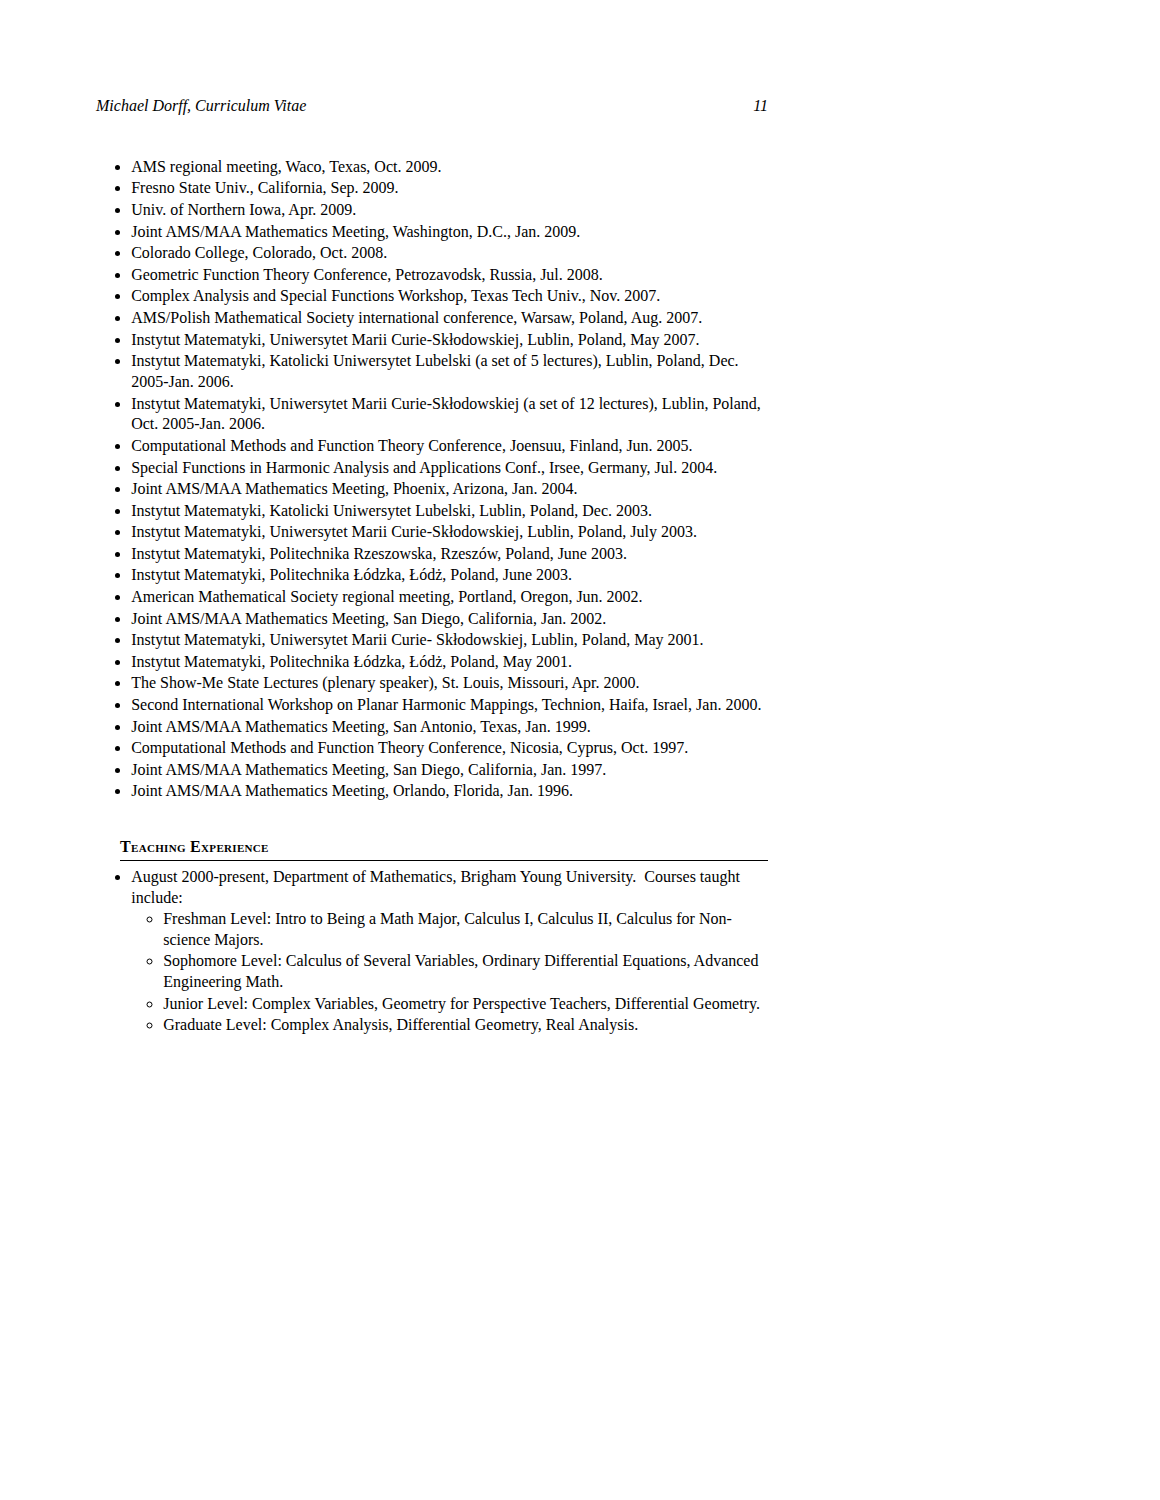Michael Dorff, Curriculum Vitae 11
AMS regional meeting, Waco, Texas, Oct. 2009.
Fresno State Univ., California, Sep. 2009.
Univ. of Northern Iowa, Apr. 2009.
Joint AMS/MAA Mathematics Meeting, Washington, D.C., Jan. 2009.
Colorado College, Colorado, Oct. 2008.
Geometric Function Theory Conference, Petrozavodsk, Russia, Jul. 2008.
Complex Analysis and Special Functions Workshop, Texas Tech Univ., Nov. 2007.
AMS/Polish Mathematical Society international conference, Warsaw, Poland, Aug. 2007.
Instytut Matematyki, Uniwersytet Marii Curie-Skłodowskiej, Lublin, Poland, May 2007.
Instytut Matematyki, Katolicki Uniwersytet Lubelski (a set of 5 lectures), Lublin, Poland, Dec. 2005-Jan. 2006.
Instytut Matematyki, Uniwersytet Marii Curie-Skłodowskiej (a set of 12 lectures), Lublin, Poland, Oct. 2005-Jan. 2006.
Computational Methods and Function Theory Conference, Joensuu, Finland, Jun. 2005.
Special Functions in Harmonic Analysis and Applications Conf., Irsee, Germany, Jul. 2004.
Joint AMS/MAA Mathematics Meeting, Phoenix, Arizona, Jan. 2004.
Instytut Matematyki, Katolicki Uniwersytet Lubelski, Lublin, Poland, Dec. 2003.
Instytut Matematyki, Uniwersytet Marii Curie-Skłodowskiej, Lublin, Poland, July 2003.
Instytut Matematyki, Politechnika Rzeszowska, Rzeszów, Poland, June 2003.
Instytut Matematyki, Politechnika Łódzka, Łódż, Poland, June 2003.
American Mathematical Society regional meeting, Portland, Oregon, Jun. 2002.
Joint AMS/MAA Mathematics Meeting, San Diego, California, Jan. 2002.
Instytut Matematyki, Uniwersytet Marii Curie- Skłodowskiej, Lublin, Poland, May 2001.
Instytut Matematyki, Politechnika Łódzka, Łódż, Poland, May 2001.
The Show-Me State Lectures (plenary speaker), St. Louis, Missouri, Apr. 2000.
Second International Workshop on Planar Harmonic Mappings, Technion, Haifa, Israel, Jan. 2000.
Joint AMS/MAA Mathematics Meeting, San Antonio, Texas, Jan. 1999.
Computational Methods and Function Theory Conference, Nicosia, Cyprus, Oct. 1997.
Joint AMS/MAA Mathematics Meeting, San Diego, California, Jan. 1997.
Joint AMS/MAA Mathematics Meeting, Orlando, Florida, Jan. 1996.
Teaching Experience
August 2000-present, Department of Mathematics, Brigham Young University. Courses taught include:
Freshman Level: Intro to Being a Math Major, Calculus I, Calculus II, Calculus for Non-science Majors.
Sophomore Level: Calculus of Several Variables, Ordinary Differential Equations, Advanced Engineering Math.
Junior Level: Complex Variables, Geometry for Perspective Teachers, Differential Geometry.
Graduate Level: Complex Analysis, Differential Geometry, Real Analysis.